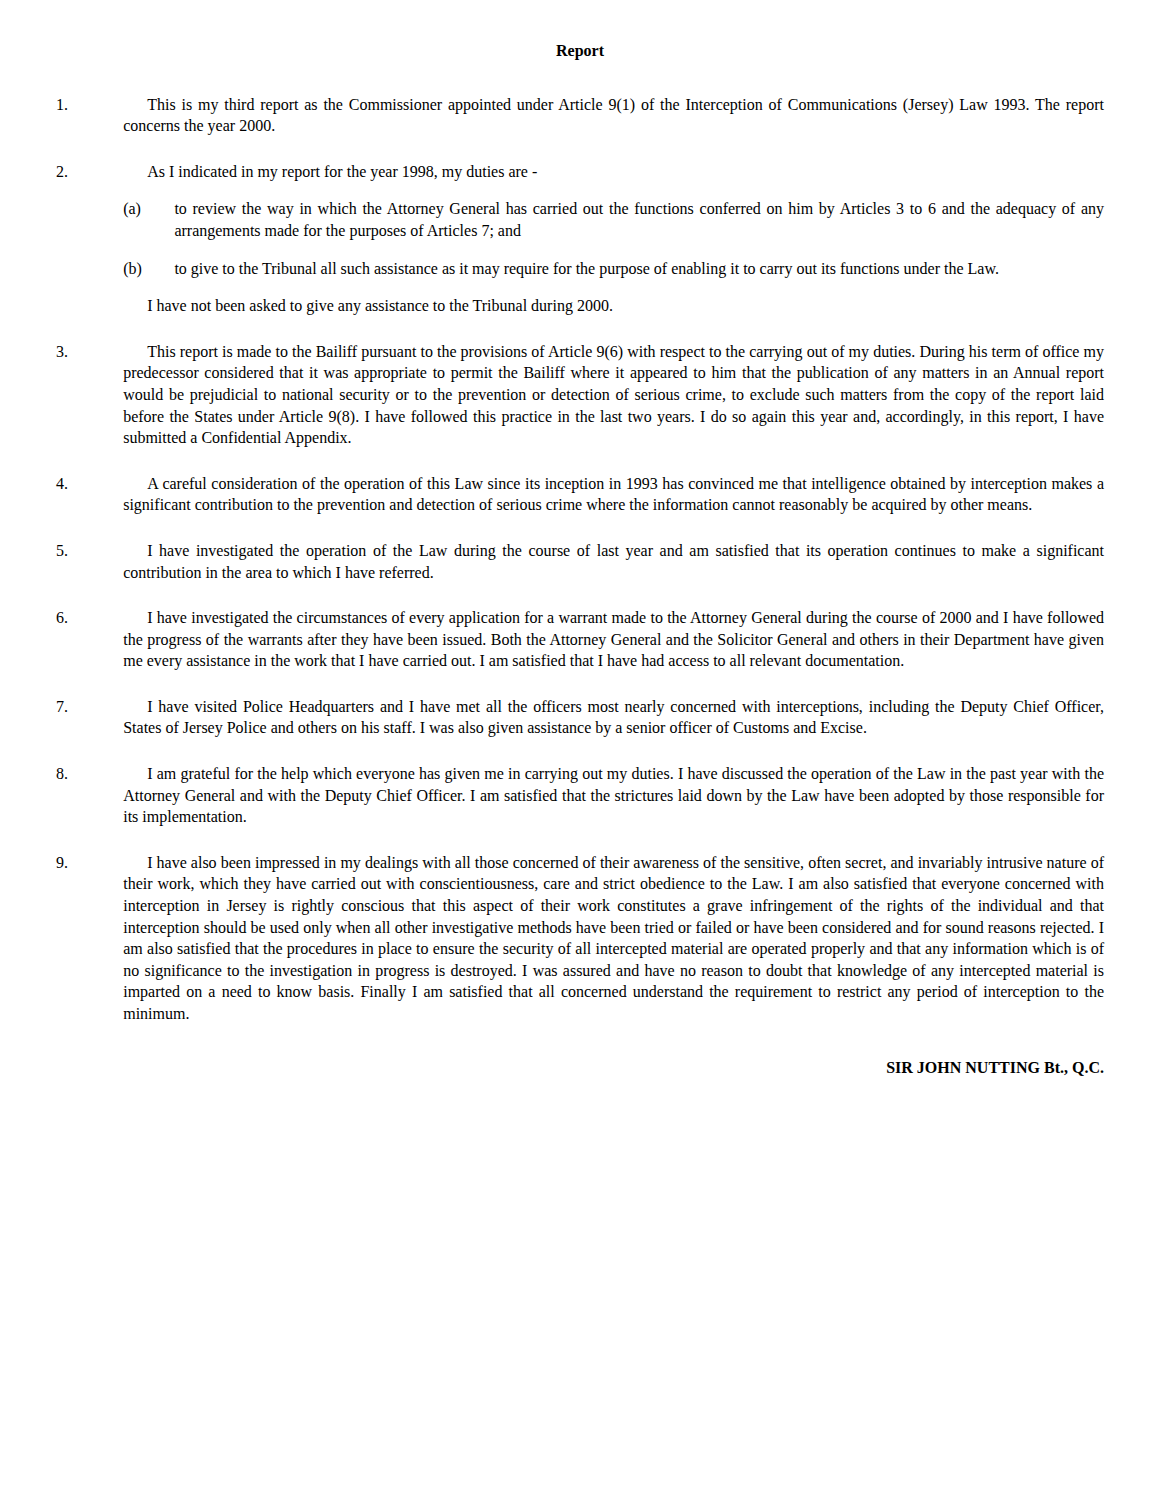Report
This is my third report as the Commissioner appointed under Article 9(1) of the Interception of Communications (Jersey) Law 1993. The report concerns the year 2000.
As I indicated in my report for the year 1998, my duties are -
(a) to review the way in which the Attorney General has carried out the functions conferred on him by Articles 3 to 6 and the adequacy of any arrangements made for the purposes of Articles 7; and
(b) to give to the Tribunal all such assistance as it may require for the purpose of enabling it to carry out its functions under the Law.
I have not been asked to give any assistance to the Tribunal during 2000.
This report is made to the Bailiff pursuant to the provisions of Article 9(6) with respect to the carrying out of my duties. During his term of office my predecessor considered that it was appropriate to permit the Bailiff where it appeared to him that the publication of any matters in an Annual report would be prejudicial to national security or to the prevention or detection of serious crime, to exclude such matters from the copy of the report laid before the States under Article 9(8). I have followed this practice in the last two years. I do so again this year and, accordingly, in this report, I have submitted a Confidential Appendix.
A careful consideration of the operation of this Law since its inception in 1993 has convinced me that intelligence obtained by interception makes a significant contribution to the prevention and detection of serious crime where the information cannot reasonably be acquired by other means.
I have investigated the operation of the Law during the course of last year and am satisfied that its operation continues to make a significant contribution in the area to which I have referred.
I have investigated the circumstances of every application for a warrant made to the Attorney General during the course of 2000 and I have followed the progress of the warrants after they have been issued. Both the Attorney General and the Solicitor General and others in their Department have given me every assistance in the work that I have carried out. I am satisfied that I have had access to all relevant documentation.
I have visited Police Headquarters and I have met all the officers most nearly concerned with interceptions, including the Deputy Chief Officer, States of Jersey Police and others on his staff. I was also given assistance by a senior officer of Customs and Excise.
I am grateful for the help which everyone has given me in carrying out my duties. I have discussed the operation of the Law in the past year with the Attorney General and with the Deputy Chief Officer. I am satisfied that the strictures laid down by the Law have been adopted by those responsible for its implementation.
I have also been impressed in my dealings with all those concerned of their awareness of the sensitive, often secret, and invariably intrusive nature of their work, which they have carried out with conscientiousness, care and strict obedience to the Law. I am also satisfied that everyone concerned with interception in Jersey is rightly conscious that this aspect of their work constitutes a grave infringement of the rights of the individual and that interception should be used only when all other investigative methods have been tried or failed or have been considered and for sound reasons rejected. I am also satisfied that the procedures in place to ensure the security of all intercepted material are operated properly and that any information which is of no significance to the investigation in progress is destroyed. I was assured and have no reason to doubt that knowledge of any intercepted material is imparted on a need to know basis. Finally I am satisfied that all concerned understand the requirement to restrict any period of interception to the minimum.
SIR JOHN NUTTING Bt., Q.C.